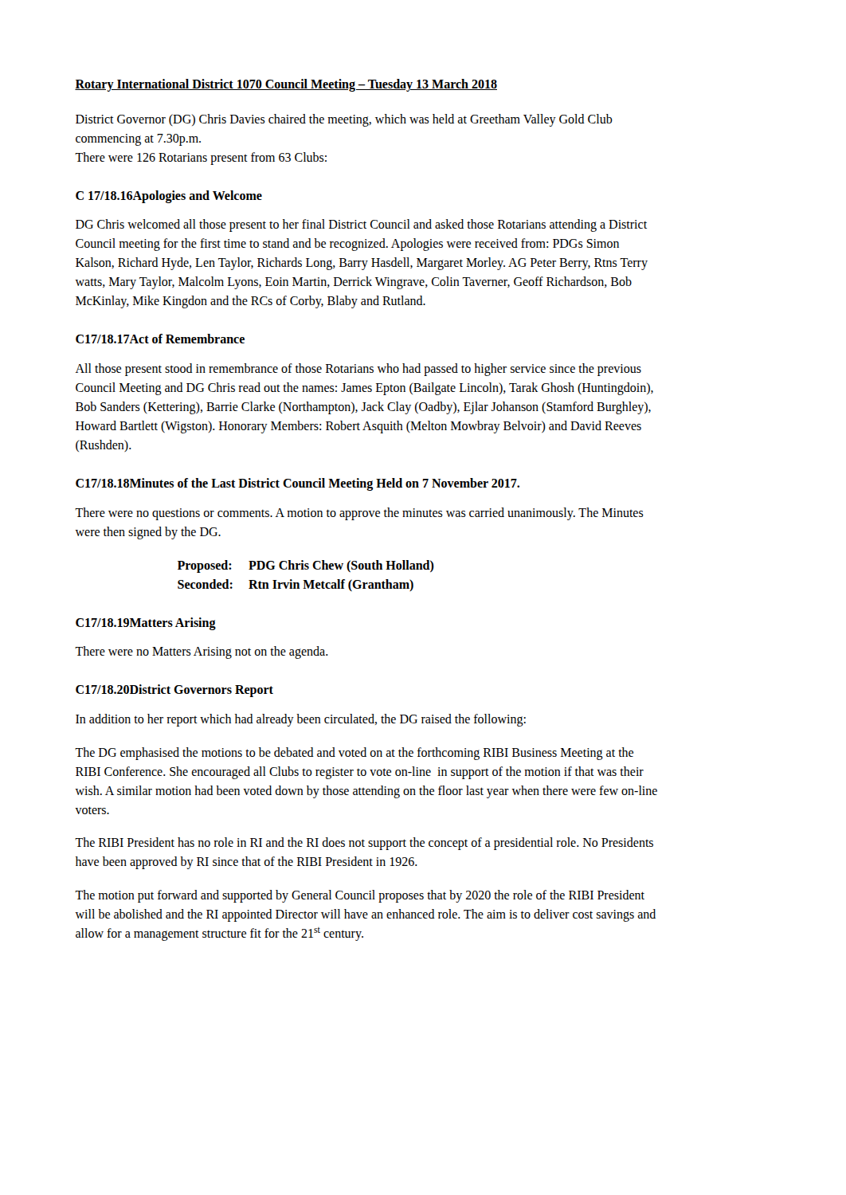Rotary International District 1070 Council Meeting – Tuesday 13 March 2018
District Governor (DG) Chris Davies chaired the meeting, which was held at Greetham Valley Gold Club commencing at 7.30p.m.
There were 126 Rotarians present from 63 Clubs:
C 17/18.16 Apologies and Welcome
DG Chris welcomed all those present to her final District Council and asked those Rotarians attending a District Council meeting for the first time to stand and be recognized. Apologies were received from: PDGs Simon Kalson, Richard Hyde, Len Taylor, Richards Long, Barry Hasdell, Margaret Morley. AG Peter Berry, Rtns Terry watts, Mary Taylor, Malcolm Lyons, Eoin Martin, Derrick Wingrave, Colin Taverner, Geoff Richardson, Bob McKinlay, Mike Kingdon and the RCs of Corby, Blaby and Rutland.
C17/18.17 Act of Remembrance
All those present stood in remembrance of those Rotarians who had passed to higher service since the previous Council Meeting and DG Chris read out the names: James Epton (Bailgate Lincoln), Tarak Ghosh (Huntingdoin), Bob Sanders (Kettering), Barrie Clarke (Northampton), Jack Clay (Oadby), Ejlar Johanson (Stamford Burghley), Howard Bartlett (Wigston). Honorary Members: Robert Asquith (Melton Mowbray Belvoir) and David Reeves (Rushden).
C17/18.18 Minutes of the Last District Council Meeting Held on 7 November 2017.
There were no questions or comments. A motion to approve the minutes was carried unanimously. The Minutes were then signed by the DG.
| Proposed: | PDG Chris Chew (South Holland) |
| Seconded: | Rtn Irvin Metcalf (Grantham) |
C17/18.19 Matters Arising
There were no Matters Arising not on the agenda.
C17/18.20 District Governors Report
In addition to her report which had already been circulated, the DG raised the following:
The DG emphasised the motions to be debated and voted on at the forthcoming RIBI Business Meeting at the RIBI Conference. She encouraged all Clubs to register to vote on-line in support of the motion if that was their wish. A similar motion had been voted down by those attending on the floor last year when there were few on-line voters.
The RIBI President has no role in RI and the RI does not support the concept of a presidential role. No Presidents have been approved by RI since that of the RIBI President in 1926.
The motion put forward and supported by General Council proposes that by 2020 the role of the RIBI President will be abolished and the RI appointed Director will have an enhanced role. The aim is to deliver cost savings and allow for a management structure fit for the 21st century.